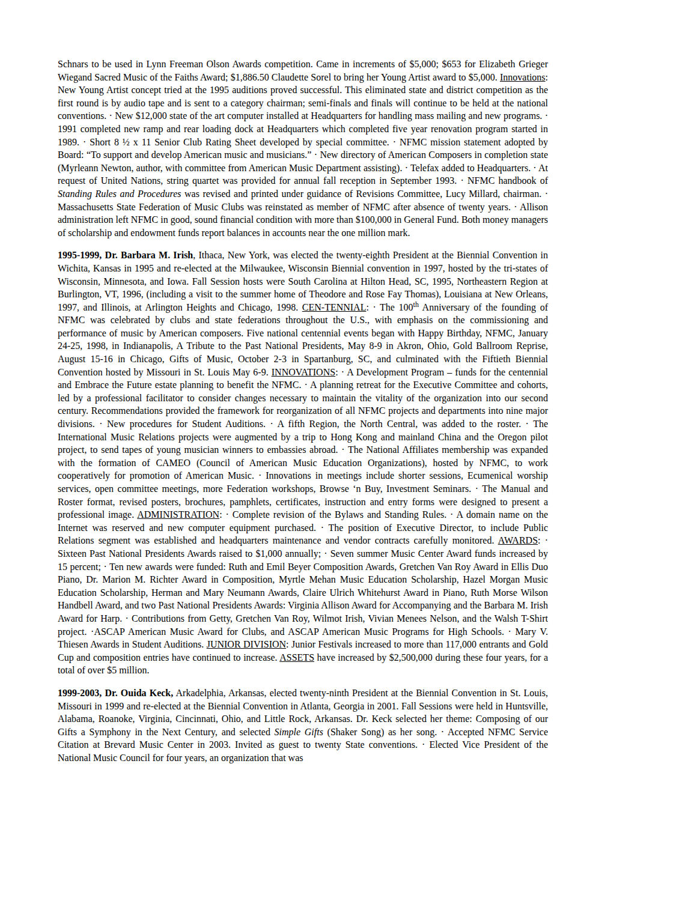Schnars to be used in Lynn Freeman Olson Awards competition. Came in increments of $5,000; $653 for Elizabeth Grieger Wiegand Sacred Music of the Faiths Award; $1,886.50 Claudette Sorel to bring her Young Artist award to $5,000. Innovations: New Young Artist concept tried at the 1995 auditions proved successful. This eliminated state and district competition as the first round is by audio tape and is sent to a category chairman; semi-finals and finals will continue to be held at the national conventions. · New $12,000 state of the art computer installed at Headquarters for handling mass mailing and new programs. · 1991 completed new ramp and rear loading dock at Headquarters which completed five year renovation program started in 1989. · Short 8 ½ x 11 Senior Club Rating Sheet developed by special committee. · NFMC mission statement adopted by Board: “To support and develop American music and musicians.” · New directory of American Composers in completion state (Myrleann Newton, author, with committee from American Music Department assisting). · Telefax added to Headquarters. · At request of United Nations, string quartet was provided for annual fall reception in September 1993. · NFMC handbook of Standing Rules and Procedures was revised and printed under guidance of Revisions Committee, Lucy Millard, chairman. · Massachusetts State Federation of Music Clubs was reinstated as member of NFMC after absence of twenty years. · Allison administration left NFMC in good, sound financial condition with more than $100,000 in General Fund. Both money managers of scholarship and endowment funds report balances in accounts near the one million mark.
1995-1999, Dr. Barbara M. Irish, Ithaca, New York, was elected the twenty-eighth President at the Biennial Convention in Wichita, Kansas in 1995 and re-elected at the Milwaukee, Wisconsin Biennial convention in 1997, hosted by the tri-states of Wisconsin, Minnesota, and Iowa. Fall Session hosts were South Carolina at Hilton Head, SC, 1995, Northeastern Region at Burlington, VT, 1996, (including a visit to the summer home of Theodore and Rose Fay Thomas), Louisiana at New Orleans, 1997, and Illinois, at Arlington Heights and Chicago, 1998. CEN-TENNIAL: · The 100th Anniversary of the founding of NFMC was celebrated by clubs and state federations throughout the U.S., with emphasis on the commissioning and performance of music by American composers. Five national centennial events began with Happy Birthday, NFMC, January 24-25, 1998, in Indianapolis, A Tribute to the Past National Presidents, May 8-9 in Akron, Ohio, Gold Ballroom Reprise, August 15-16 in Chicago, Gifts of Music, October 2-3 in Spartanburg, SC, and culminated with the Fiftieth Biennial Convention hosted by Missouri in St. Louis May 6-9. INNOVATIONS: · A Development Program – funds for the centennial and Embrace the Future estate planning to benefit the NFMC. · A planning retreat for the Executive Committee and cohorts, led by a professional facilitator to consider changes necessary to maintain the vitality of the organization into our second century. Recommendations provided the framework for reorganization of all NFMC projects and departments into nine major divisions. · New procedures for Student Auditions. · A fifth Region, the North Central, was added to the roster. · The International Music Relations projects were augmented by a trip to Hong Kong and mainland China and the Oregon pilot project, to send tapes of young musician winners to embassies abroad. · The National Affiliates membership was expanded with the formation of CAMEO (Council of American Music Education Organizations), hosted by NFMC, to work cooperatively for promotion of American Music. · Innovations in meetings include shorter sessions, Ecumenical worship services, open committee meetings, more Federation workshops, Browse ‘n Buy, Investment Seminars. · The Manual and Roster format, revised posters, brochures, pamphlets, certificates, instruction and entry forms were designed to present a professional image. ADMINISTRATION: · Complete revision of the Bylaws and Standing Rules. · A domain name on the Internet was reserved and new computer equipment purchased. · The position of Executive Director, to include Public Relations segment was established and headquarters maintenance and vendor contracts carefully monitored. AWARDS: · Sixteen Past National Presidents Awards raised to $1,000 annually; · Seven summer Music Center Award funds increased by 15 percent; · Ten new awards were funded: Ruth and Emil Beyer Composition Awards, Gretchen Van Roy Award in Ellis Duo Piano, Dr. Marion M. Richter Award in Composition, Myrtle Mehan Music Education Scholarship, Hazel Morgan Music Education Scholarship, Herman and Mary Neumann Awards, Claire Ulrich Whitehurst Award in Piano, Ruth Morse Wilson Handbell Award, and two Past National Presidents Awards: Virginia Allison Award for Accompanying and the Barbara M. Irish Award for Harp. · Contributions from Getty, Gretchen Van Roy, Wilmot Irish, Vivian Menees Nelson, and the Walsh T-Shirt project. ·ASCAP American Music Award for Clubs, and ASCAP American Music Programs for High Schools. · Mary V. Thiesen Awards in Student Auditions. JUNIOR DIVISION: Junior Festivals increased to more than 117,000 entrants and Gold Cup and composition entries have continued to increase. ASSETS have increased by $2,500,000 during these four years, for a total of over $5 million.
1999-2003, Dr. Ouida Keck, Arkadelphia, Arkansas, elected twenty-ninth President at the Biennial Convention in St. Louis, Missouri in 1999 and re-elected at the Biennial Convention in Atlanta, Georgia in 2001. Fall Sessions were held in Huntsville, Alabama, Roanoke, Virginia, Cincinnati, Ohio, and Little Rock, Arkansas. Dr. Keck selected her theme: Composing of our Gifts a Symphony in the Next Century, and selected Simple Gifts (Shaker Song) as her song. · Accepted NFMC Service Citation at Brevard Music Center in 2003. Invited as guest to twenty State conventions. · Elected Vice President of the National Music Council for four years, an organization that was